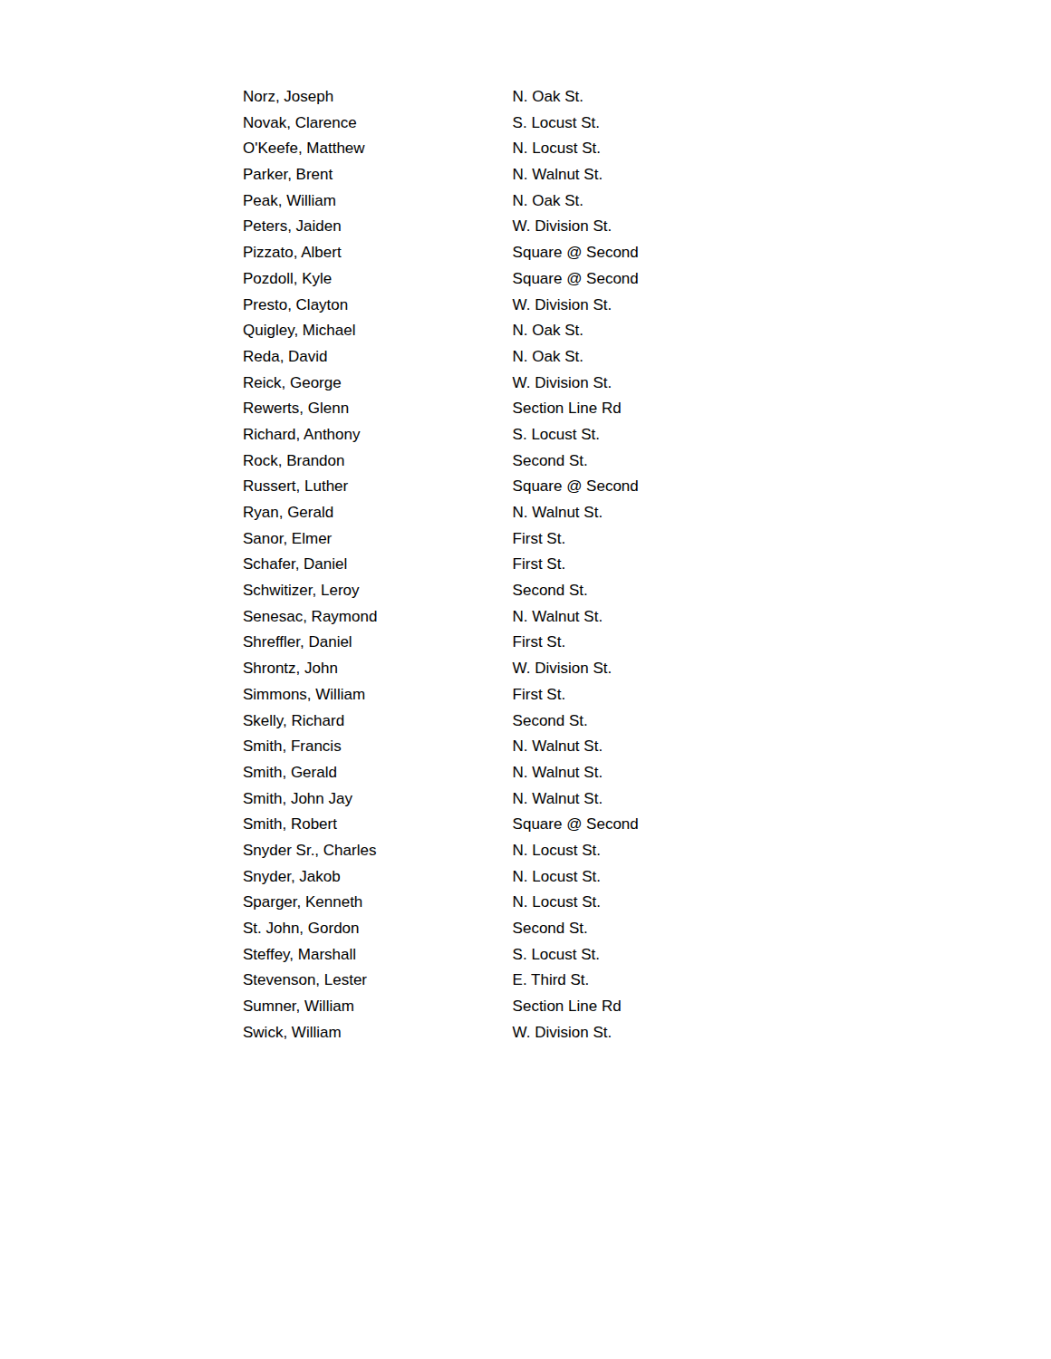| Norz, Joseph | N. Oak St. |
| Novak, Clarence | S. Locust St. |
| O'Keefe, Matthew | N. Locust St. |
| Parker, Brent | N. Walnut St. |
| Peak, William | N. Oak St. |
| Peters, Jaiden | W. Division St. |
| Pizzato, Albert | Square @ Second |
| Pozdoll, Kyle | Square @ Second |
| Presto, Clayton | W. Division St. |
| Quigley, Michael | N. Oak St. |
| Reda, David | N. Oak St. |
| Reick, George | W. Division St. |
| Rewerts, Glenn | Section Line Rd |
| Richard, Anthony | S. Locust St. |
| Rock, Brandon | Second St. |
| Russert, Luther | Square @ Second |
| Ryan, Gerald | N. Walnut St. |
| Sanor, Elmer | First St. |
| Schafer, Daniel | First St. |
| Schwitizer, Leroy | Second St. |
| Senesac, Raymond | N. Walnut St. |
| Shreffler, Daniel | First St. |
| Shrontz, John | W. Division St. |
| Simmons, William | First St. |
| Skelly, Richard | Second St. |
| Smith, Francis | N. Walnut St. |
| Smith, Gerald | N. Walnut St. |
| Smith, John Jay | N. Walnut St. |
| Smith, Robert | Square @ Second |
| Snyder Sr., Charles | N. Locust St. |
| Snyder, Jakob | N. Locust St. |
| Sparger, Kenneth | N. Locust St. |
| St. John, Gordon | Second St. |
| Steffey, Marshall | S. Locust St. |
| Stevenson, Lester | E. Third St. |
| Sumner, William | Section Line Rd |
| Swick, William | W. Division St. |